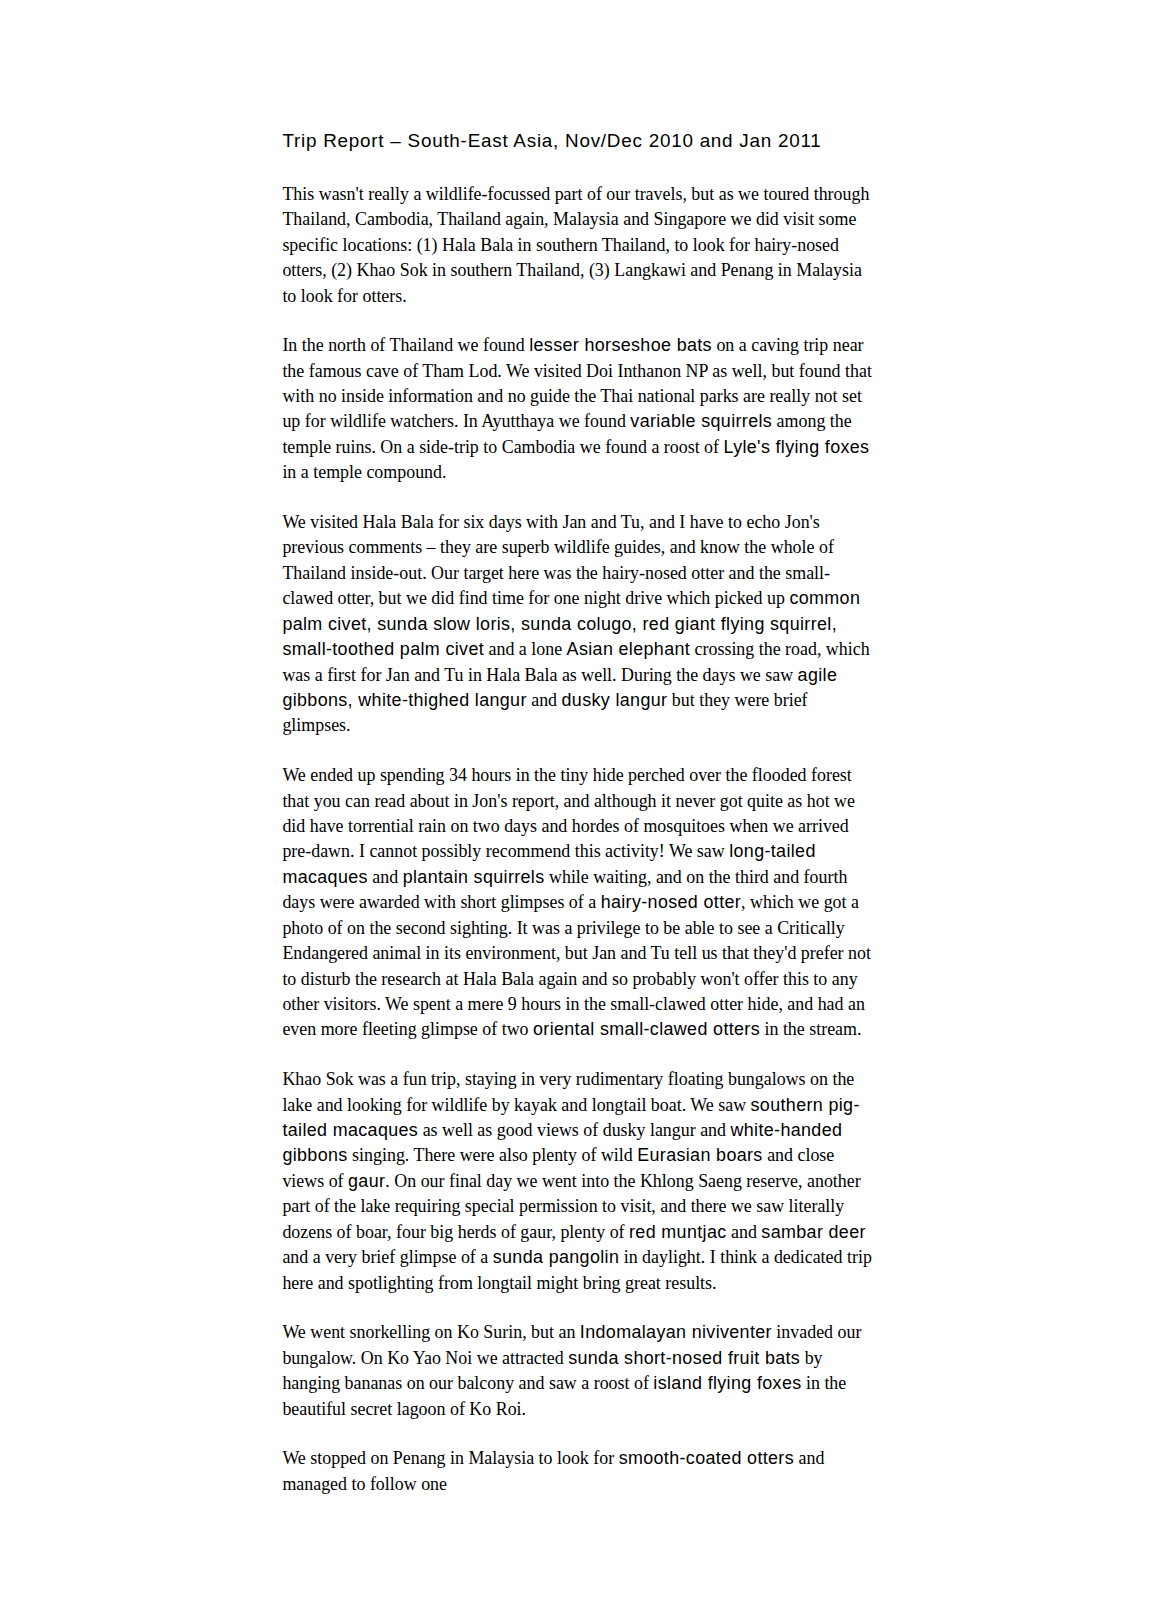Trip Report – South-East Asia, Nov/Dec 2010 and Jan 2011
This wasn't really a wildlife-focussed part of our travels, but as we toured through Thailand, Cambodia, Thailand again, Malaysia and Singapore we did visit some specific locations: (1) Hala Bala in southern Thailand, to look for hairy-nosed otters, (2) Khao Sok in southern Thailand, (3) Langkawi and Penang in Malaysia to look for otters.
In the north of Thailand we found lesser horseshoe bats on a caving trip near the famous cave of Tham Lod. We visited Doi Inthanon NP as well, but found that with no inside information and no guide the Thai national parks are really not set up for wildlife watchers. In Ayutthaya we found variable squirrels among the temple ruins. On a side-trip to Cambodia we found a roost of Lyle's flying foxes in a temple compound.
We visited Hala Bala for six days with Jan and Tu, and I have to echo Jon's previous comments – they are superb wildlife guides, and know the whole of Thailand inside-out. Our target here was the hairy-nosed otter and the small-clawed otter, but we did find time for one night drive which picked up common palm civet, sunda slow loris, sunda colugo, red giant flying squirrel, small-toothed palm civet and a lone Asian elephant crossing the road, which was a first for Jan and Tu in Hala Bala as well. During the days we saw agile gibbons, white-thighed langur and dusky langur but they were brief glimpses.
We ended up spending 34 hours in the tiny hide perched over the flooded forest that you can read about in Jon's report, and although it never got quite as hot we did have torrential rain on two days and hordes of mosquitoes when we arrived pre-dawn. I cannot possibly recommend this activity! We saw long-tailed macaques and plantain squirrels while waiting, and on the third and fourth days were awarded with short glimpses of a hairy-nosed otter, which we got a photo of on the second sighting. It was a privilege to be able to see a Critically Endangered animal in its environment, but Jan and Tu tell us that they'd prefer not to disturb the research at Hala Bala again and so probably won't offer this to any other visitors. We spent a mere 9 hours in the small-clawed otter hide, and had an even more fleeting glimpse of two oriental small-clawed otters in the stream.
Khao Sok was a fun trip, staying in very rudimentary floating bungalows on the lake and looking for wildlife by kayak and longtail boat. We saw southern pig-tailed macaques as well as good views of dusky langur and white-handed gibbons singing. There were also plenty of wild Eurasian boars and close views of gaur. On our final day we went into the Khlong Saeng reserve, another part of the lake requiring special permission to visit, and there we saw literally dozens of boar, four big herds of gaur, plenty of red muntjac and sambar deer and a very brief glimpse of a sunda pangolin in daylight. I think a dedicated trip here and spotlighting from longtail might bring great results.
We went snorkelling on Ko Surin, but an Indomalayan niviventer invaded our bungalow. On Ko Yao Noi we attracted sunda short-nosed fruit bats by hanging bananas on our balcony and saw a roost of island flying foxes in the beautiful secret lagoon of Ko Roi.
We stopped on Penang in Malaysia to look for smooth-coated otters and managed to follow one